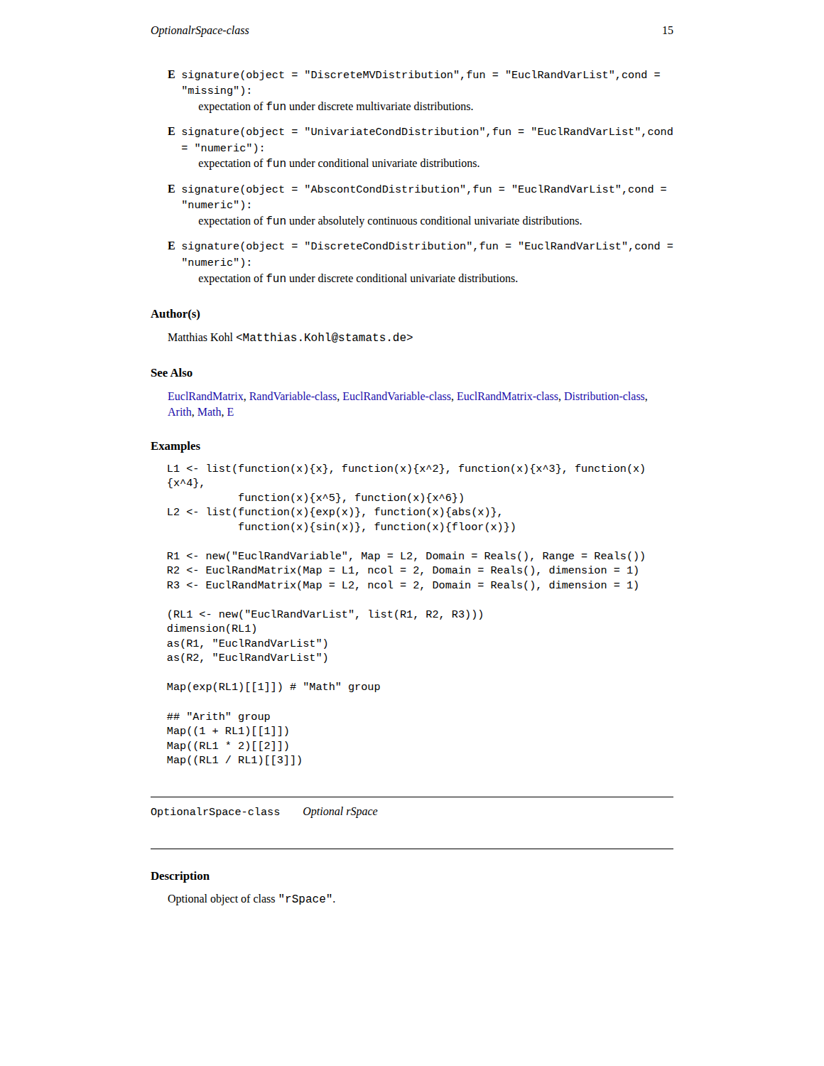OptionalrSpace-class 15
E
signature(object = "DiscreteMVDistribution",fun = "EuclRandVarList",cond = "missing"): expectation of fun under discrete multivariate distributions.
E
signature(object = "UnivariateCondDistribution",fun = "EuclRandVarList",cond = "numeric"): expectation of fun under conditional univariate distributions.
E
signature(object = "AbscontCondDistribution",fun = "EuclRandVarList",cond = "numeric"): expectation of fun under absolutely continuous conditional univariate distributions.
E
signature(object = "DiscreteCondDistribution",fun = "EuclRandVarList",cond = "numeric"): expectation of fun under discrete conditional univariate distributions.
Author(s)
Matthias Kohl <Matthias.Kohl@stamats.de>
See Also
EuclRandMatrix, RandVariable-class, EuclRandVariable-class, EuclRandMatrix-class, Distribution-class, Arith, Math, E
Examples
L1 <- list(function(x){x}, function(x){x^2}, function(x){x^3}, function(x){x^4},
           function(x){x^5}, function(x){x^6})
L2 <- list(function(x){exp(x)}, function(x){abs(x)},
           function(x){sin(x)}, function(x){floor(x)})

R1 <- new("EuclRandVariable", Map = L2, Domain = Reals(), Range = Reals())
R2 <- EuclRandMatrix(Map = L1, ncol = 2, Domain = Reals(), dimension = 1)
R3 <- EuclRandMatrix(Map = L2, ncol = 2, Domain = Reals(), dimension = 1)

(RL1 <- new("EuclRandVarList", list(R1, R2, R3)))
dimension(RL1)
as(R1, "EuclRandVarList")
as(R2, "EuclRandVarList")

Map(exp(RL1)[[1]]) # "Math" group

## "Arith" group
Map((1 + RL1)[[1]])
Map((RL1 * 2)[[2]])
Map((RL1 / RL1)[[3]])
OptionalrSpace-class Optional rSpace
Description
Optional object of class "rSpace".